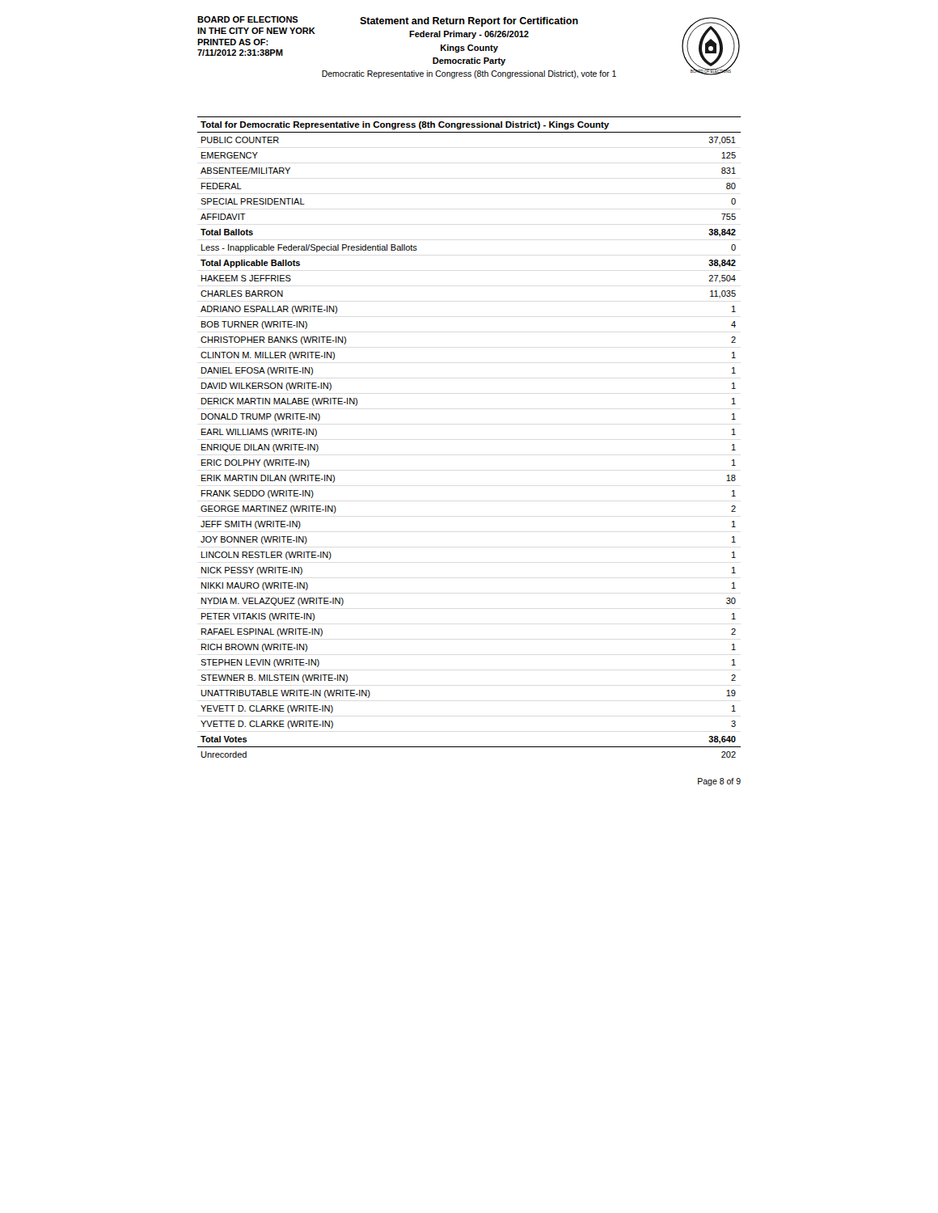BOARD OF ELECTIONS
IN THE CITY OF NEW YORK
PRINTED AS OF:
7/11/2012 2:31:38PM
Statement and Return Report for Certification
Federal Primary - 06/26/2012
Kings County
Democratic Party
Democratic Representative in Congress (8th Congressional District), vote for 1
BOARD OF ELECTIONS
Total for Democratic Representative in Congress (8th Congressional District) - Kings County
| PUBLIC COUNTER | 37,051 |
| EMERGENCY | 125 |
| ABSENTEE/MILITARY | 831 |
| FEDERAL | 80 |
| SPECIAL PRESIDENTIAL | 0 |
| AFFIDAVIT | 755 |
| Total Ballots | 38,842 |
| Less - Inapplicable Federal/Special Presidential Ballots | 0 |
| Total Applicable Ballots | 38,842 |
| HAKEEM S JEFFRIES | 27,504 |
| CHARLES BARRON | 11,035 |
| ADRIANO ESPALLAR (WRITE-IN) | 1 |
| BOB TURNER (WRITE-IN) | 4 |
| CHRISTOPHER BANKS (WRITE-IN) | 2 |
| CLINTON M. MILLER (WRITE-IN) | 1 |
| DANIEL EFOSA (WRITE-IN) | 1 |
| DAVID WILKERSON (WRITE-IN) | 1 |
| DERICK MARTIN MALABE (WRITE-IN) | 1 |
| DONALD TRUMP (WRITE-IN) | 1 |
| EARL WILLIAMS (WRITE-IN) | 1 |
| ENRIQUE DILAN (WRITE-IN) | 1 |
| ERIC DOLPHY (WRITE-IN) | 1 |
| ERIK MARTIN DILAN (WRITE-IN) | 18 |
| FRANK SEDDO (WRITE-IN) | 1 |
| GEORGE MARTINEZ (WRITE-IN) | 2 |
| JEFF SMITH (WRITE-IN) | 1 |
| JOY BONNER (WRITE-IN) | 1 |
| LINCOLN RESTLER (WRITE-IN) | 1 |
| NICK PESSY (WRITE-IN) | 1 |
| NIKKI MAURO (WRITE-IN) | 1 |
| NYDIA M. VELAZQUEZ (WRITE-IN) | 30 |
| PETER VITAKIS (WRITE-IN) | 1 |
| RAFAEL ESPINAL (WRITE-IN) | 2 |
| RICH BROWN (WRITE-IN) | 1 |
| STEPHEN LEVIN (WRITE-IN) | 1 |
| STEWNER B. MILSTEIN (WRITE-IN) | 2 |
| UNATTRIBUTABLE WRITE-IN (WRITE-IN) | 19 |
| YEVETT D. CLARKE (WRITE-IN) | 1 |
| YVETTE D. CLARKE (WRITE-IN) | 3 |
| Total Votes | 38,640 |
| Unrecorded | 202 |
Page 8 of 9